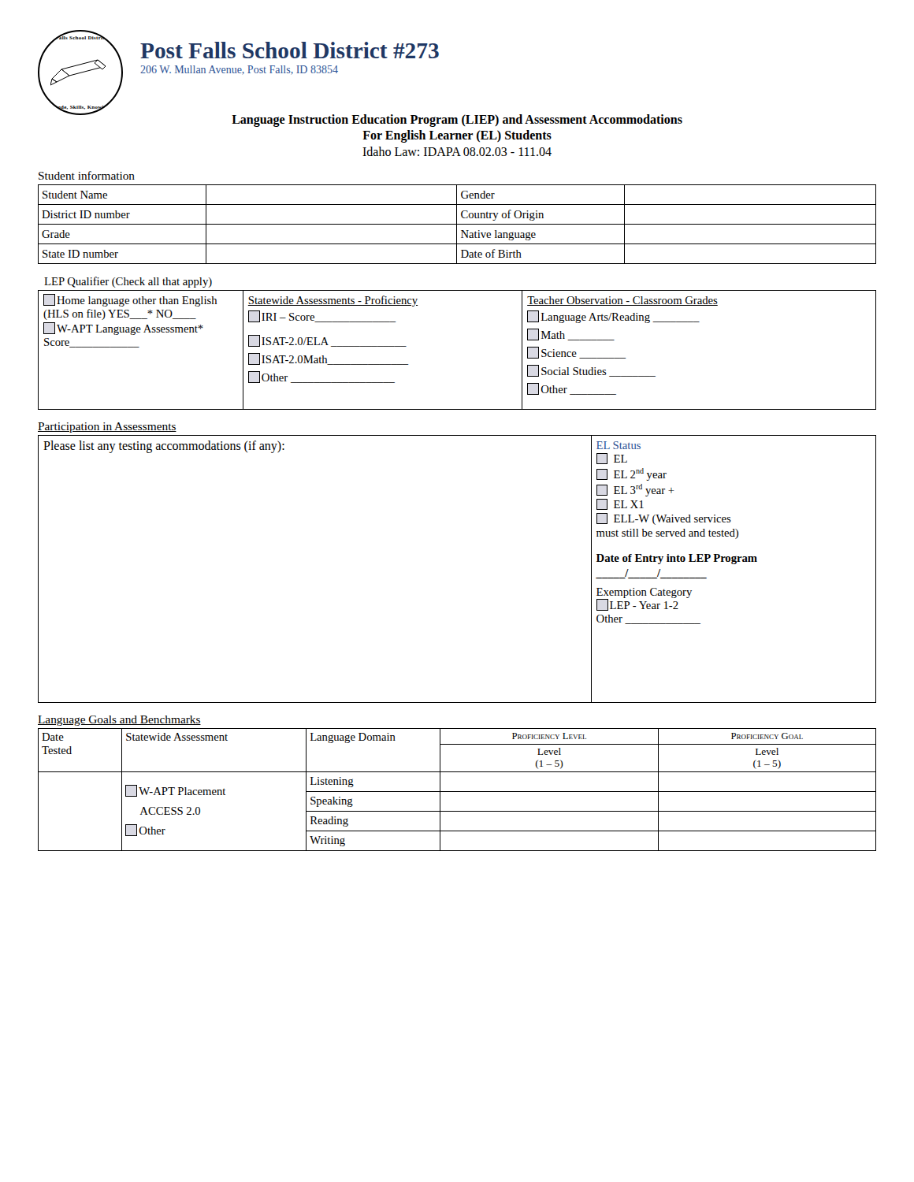Post Falls School District 273
Attitude, Skills, Knowledge
Post Falls School District #273
206 W. Mullan Avenue, Post Falls, ID 83854
Language Instruction Education Program (LIEP) and Assessment Accommodations
For English Learner (EL) Students
Idaho Law: IDAPA 08.02.03 - 111.04
Student information
| Student Name | | Gender | |
| District ID number | | Country of Origin | |
| Grade | | Native language | |
| State ID number | | Date of Birth | |
LEP Qualifier (Check all that apply)
| Home language other than English (HLS on file) YES___* NO____ W-APT Language Assessment* Score____________ | Statewide Assessments - Proficiency IRI – Score______________ ISAT-2.0/ELA _____________ ISAT-2.0Math______________ Other __________________ | Teacher Observation - Classroom Grades Language Arts/Reading ________ Math ________ Science ________ Social Studies ________ Other ________ |
Participation in Assessments
| Please list any testing accommodations (if any): | EL Status EL EL 2 nd year EL 3 rd year + EL X1 ELL-W (Waived services must still be served and tested) Date of Entry into LEP Program _____/_____/________ Exemption Category LEP - Year 1-2 Other _____________ |
Language Goals and Benchmarks
| Date Tested | Statewide Assessment | Language Domain | Proficiency Level | Proficiency Goal |
| Level (1 – 5) | Level (1 – 5) |
| | W-APT Placement ACCESS 2.0 Other | Listening | | |
| Speaking | | |
| Reading | | |
| Writing | | |